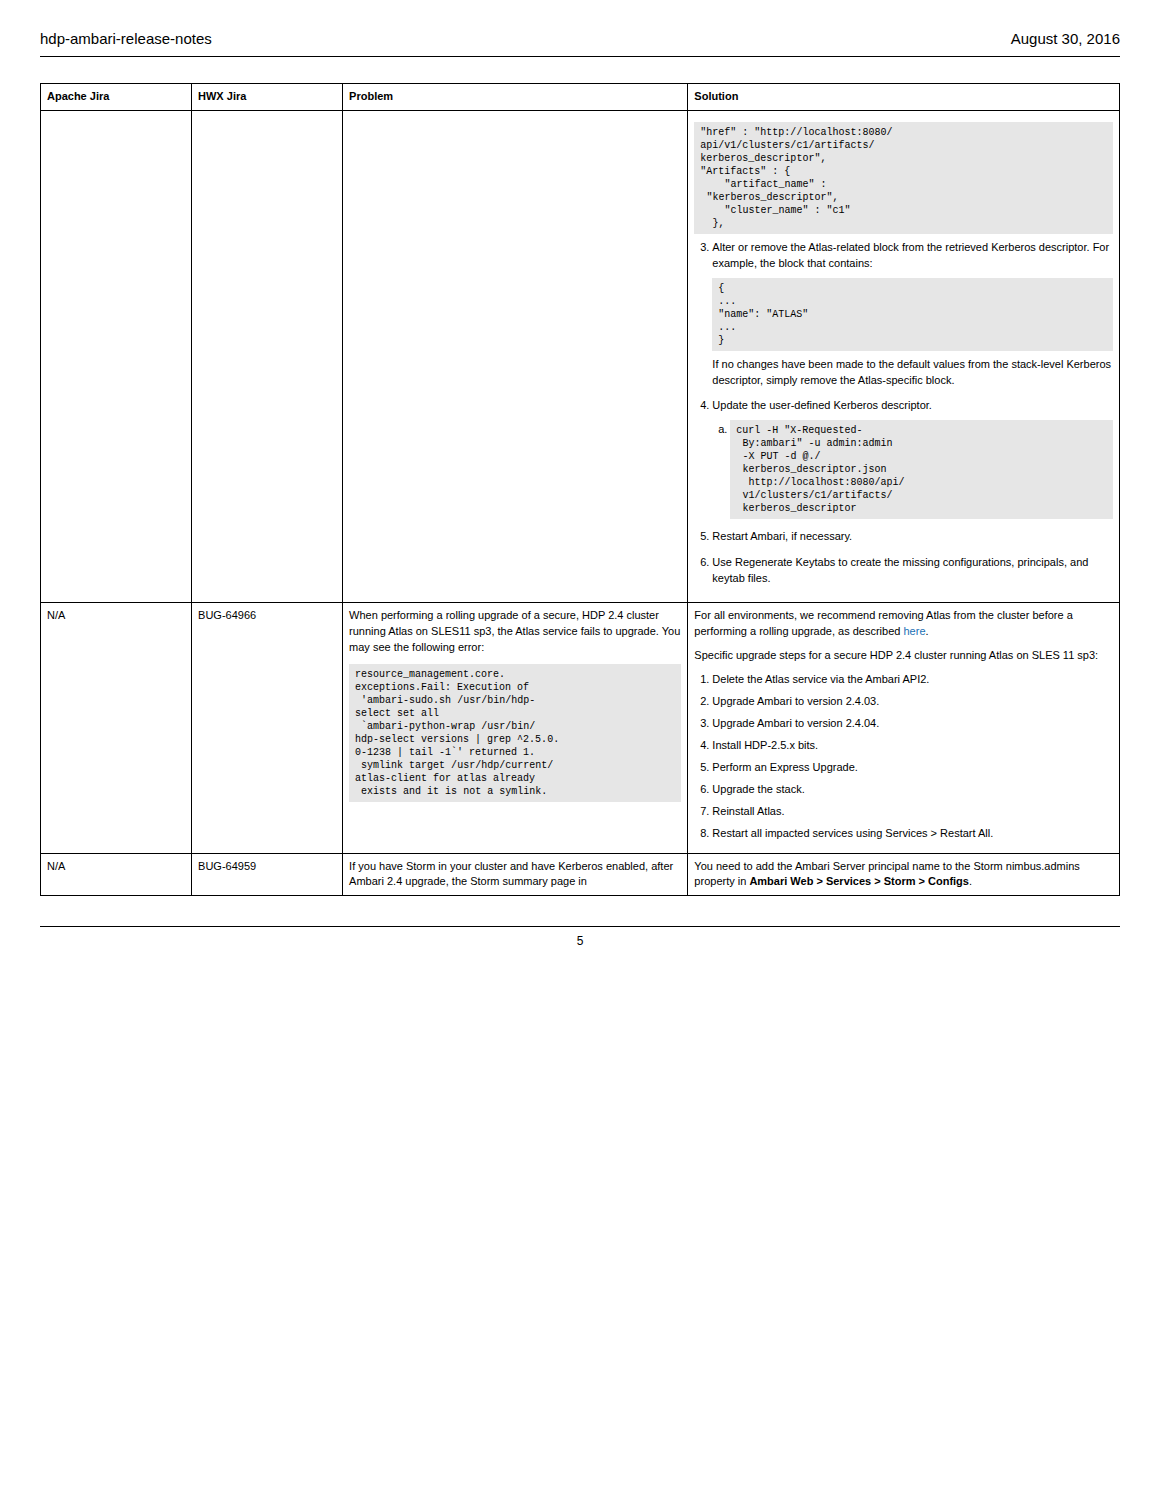hdp-ambari-release-notes
August 30, 2016
| Apache Jira | HWX Jira | Problem | Solution |
| --- | --- | --- | --- |
| | | | "href" : "http://localhost:8080/ api/v1/clusters/c1/artifacts/ kerberos_descriptor", "Artifacts" : { "artifact_name" : "kerberos_descriptor", "cluster_name" : "c1" }, Alter or remove the Atlas-related block from the retrieved Kerberos descriptor. For example, the block that contains: { ... "name": "ATLAS" ... } If no changes have been made to the default values from the stack-level Kerberos descriptor, simply remove the Atlas-specific block. Update the user-defined Kerberos descriptor. curl -H "X-Requested- By:ambari" -u admin:admin -X PUT -d @./ kerberos_descriptor.json http://localhost:8080/api/ v1/clusters/c1/artifacts/ kerberos_descriptor Restart Ambari, if necessary. Use Regenerate Keytabs to create the missing configurations, principals, and keytab files. |
| N/A | BUG-64966 | When performing a rolling upgrade of a secure, HDP 2.4 cluster running Atlas on SLES11 sp3, the Atlas service fails to upgrade. You may see the following error: resource_management.core. exceptions.Fail: Execution of 'ambari-sudo.sh /usr/bin/hdp- select set all `ambari-python-wrap /usr/bin/ hdp-select versions / grep ^2.5.0. 0-1238 / tail -1`' returned 1. symlink target /usr/hdp/current/ atlas-client for atlas already exists and it is not a symlink. | For all environments, we recommend removing Atlas from the cluster before a performing a rolling upgrade, as described here . Specific upgrade steps for a secure HDP 2.4 cluster running Atlas on SLES 11 sp3: Delete the Atlas service via the Ambari API2. Upgrade Ambari to version 2.4.03. Upgrade Ambari to version 2.4.04. Install HDP-2.5.x bits. Perform an Express Upgrade. Upgrade the stack. Reinstall Atlas. Restart all impacted services using Services > Restart All. |
| N/A | BUG-64959 | If you have Storm in your cluster and have Kerberos enabled, after Ambari 2.4 upgrade, the Storm summary page in | You need to add the Ambari Server principal name to the Storm nimbus.admins property in Ambari Web > Services > Storm > Configs . |
5